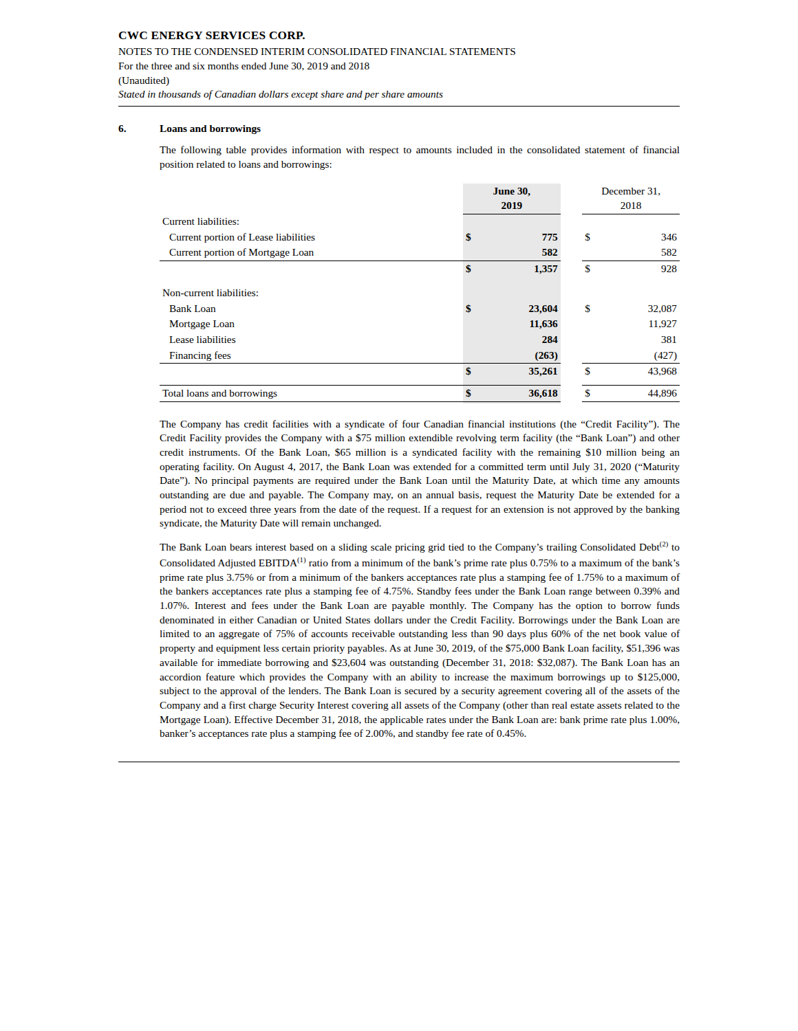CWC ENERGY SERVICES CORP.
NOTES TO THE CONDENSED INTERIM CONSOLIDATED FINANCIAL STATEMENTS
For the three and six months ended June 30, 2019 and 2018
(Unaudited)
Stated in thousands of Canadian dollars except share and per share amounts
6.
Loans and borrowings
The following table provides information with respect to amounts included in the consolidated statement of financial position related to loans and borrowings:
| | June 30, 2019 | | December 31, 2018 |
| --- | --- | --- | --- |
| Current liabilities: | | | | | |
| Current portion of Lease liabilities | $ | 775 | | $ | 346 |
| Current portion of Mortgage Loan | | 582 | | | 582 |
| | $ | 1,357 | | $ | 928 |
| Non-current liabilities: | | | | | |
| Bank Loan | $ | 23,604 | | $ | 32,087 |
| Mortgage Loan | | 11,636 | | | 11,927 |
| Lease liabilities | | 284 | | | 381 |
| Financing fees | | (263) | | | (427) |
| | $ | 35,261 | | $ | 43,968 |
| Total loans and borrowings | $ | 36,618 | | $ | 44,896 |
The Company has credit facilities with a syndicate of four Canadian financial institutions (the “Credit Facility”). The Credit Facility provides the Company with a $75 million extendible revolving term facility (the “Bank Loan”) and other credit instruments. Of the Bank Loan, $65 million is a syndicated facility with the remaining $10 million being an operating facility. On August 4, 2017, the Bank Loan was extended for a committed term until July 31, 2020 (“Maturity Date”). No principal payments are required under the Bank Loan until the Maturity Date, at which time any amounts outstanding are due and payable. The Company may, on an annual basis, request the Maturity Date be extended for a period not to exceed three years from the date of the request. If a request for an extension is not approved by the banking syndicate, the Maturity Date will remain unchanged.
The Bank Loan bears interest based on a sliding scale pricing grid tied to the Company’s trailing Consolidated Debt(2) to Consolidated Adjusted EBITDA(1) ratio from a minimum of the bank’s prime rate plus 0.75% to a maximum of the bank’s prime rate plus 3.75% or from a minimum of the bankers acceptances rate plus a stamping fee of 1.75% to a maximum of the bankers acceptances rate plus a stamping fee of 4.75%. Standby fees under the Bank Loan range between 0.39% and 1.07%. Interest and fees under the Bank Loan are payable monthly. The Company has the option to borrow funds denominated in either Canadian or United States dollars under the Credit Facility. Borrowings under the Bank Loan are limited to an aggregate of 75% of accounts receivable outstanding less than 90 days plus 60% of the net book value of property and equipment less certain priority payables. As at June 30, 2019, of the $75,000 Bank Loan facility, $51,396 was available for immediate borrowing and $23,604 was outstanding (December 31, 2018: $32,087). The Bank Loan has an accordion feature which provides the Company with an ability to increase the maximum borrowings up to $125,000, subject to the approval of the lenders. The Bank Loan is secured by a security agreement covering all of the assets of the Company and a first charge Security Interest covering all assets of the Company (other than real estate assets related to the Mortgage Loan). Effective December 31, 2018, the applicable rates under the Bank Loan are: bank prime rate plus 1.00%, banker’s acceptances rate plus a stamping fee of 2.00%, and standby fee rate of 0.45%.